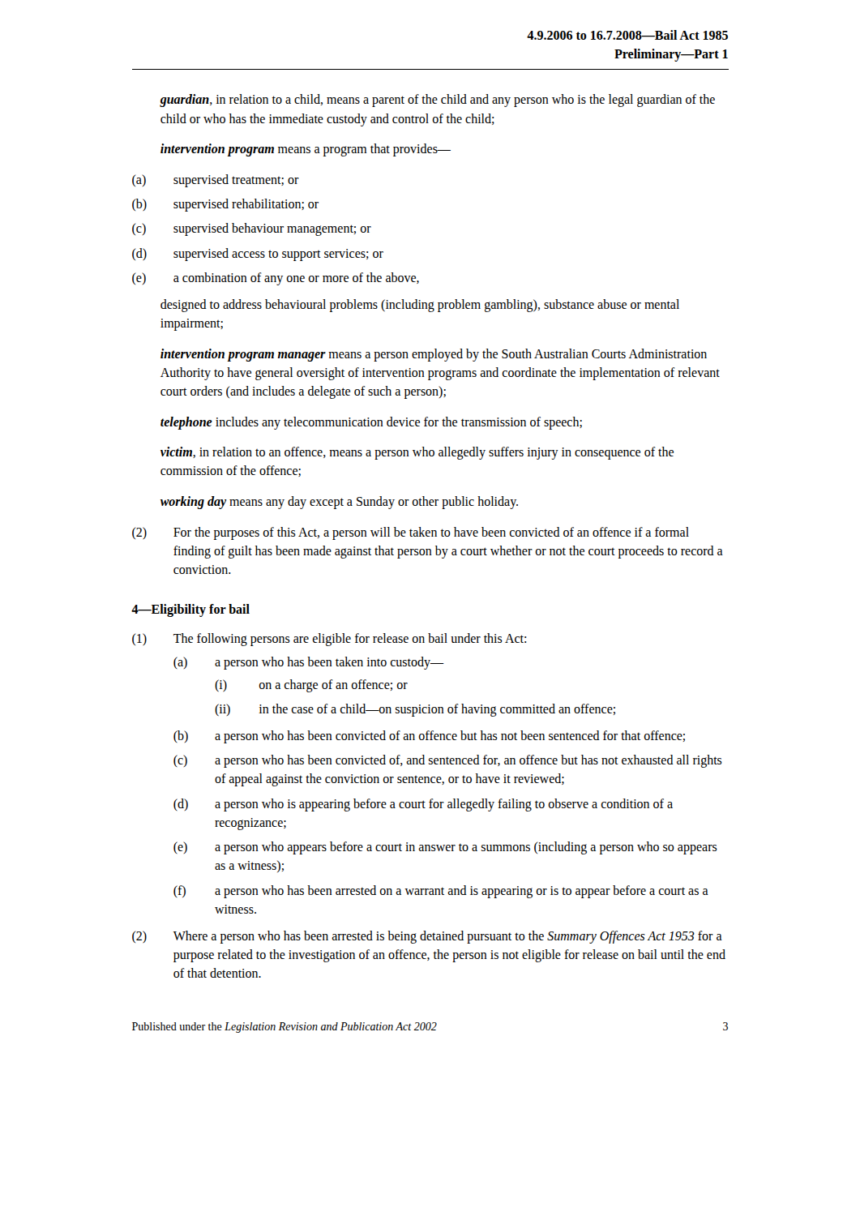4.9.2006 to 16.7.2008—Bail Act 1985 Preliminary—Part 1
guardian, in relation to a child, means a parent of the child and any person who is the legal guardian of the child or who has the immediate custody and control of the child;
intervention program means a program that provides—
(a) supervised treatment; or
(b) supervised rehabilitation; or
(c) supervised behaviour management; or
(d) supervised access to support services; or
(e) a combination of any one or more of the above,
designed to address behavioural problems (including problem gambling), substance abuse or mental impairment;
intervention program manager means a person employed by the South Australian Courts Administration Authority to have general oversight of intervention programs and coordinate the implementation of relevant court orders (and includes a delegate of such a person);
telephone includes any telecommunication device for the transmission of speech;
victim, in relation to an offence, means a person who allegedly suffers injury in consequence of the commission of the offence;
working day means any day except a Sunday or other public holiday.
(2) For the purposes of this Act, a person will be taken to have been convicted of an offence if a formal finding of guilt has been made against that person by a court whether or not the court proceeds to record a conviction.
4—Eligibility for bail
(1) The following persons are eligible for release on bail under this Act:
(a) a person who has been taken into custody—
(i) on a charge of an offence; or
(ii) in the case of a child—on suspicion of having committed an offence;
(b) a person who has been convicted of an offence but has not been sentenced for that offence;
(c) a person who has been convicted of, and sentenced for, an offence but has not exhausted all rights of appeal against the conviction or sentence, or to have it reviewed;
(d) a person who is appearing before a court for allegedly failing to observe a condition of a recognizance;
(e) a person who appears before a court in answer to a summons (including a person who so appears as a witness);
(f) a person who has been arrested on a warrant and is appearing or is to appear before a court as a witness.
(2) Where a person who has been arrested is being detained pursuant to the Summary Offences Act 1953 for a purpose related to the investigation of an offence, the person is not eligible for release on bail until the end of that detention.
Published under the Legislation Revision and Publication Act 2002 3